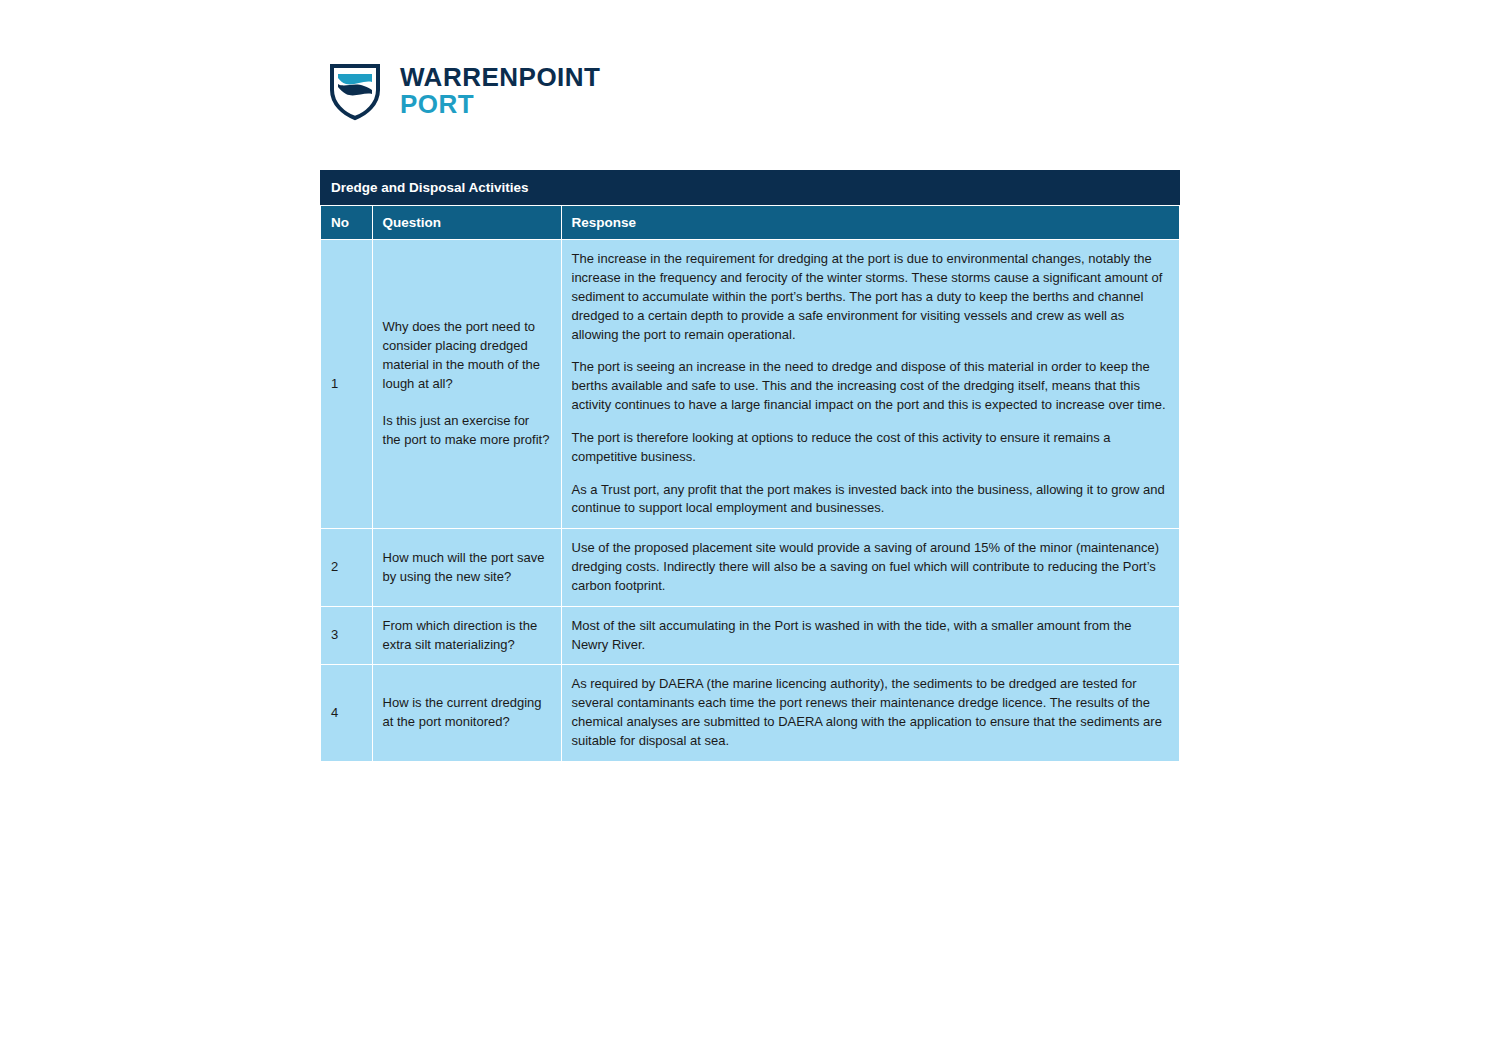WARRENPOINT PORT
Dredge and Disposal Activities
| No | Question | Response |
| --- | --- | --- |
| 1 | Why does the port need to consider placing dredged material in the mouth of the lough at all? Is this just an exercise for the port to make more profit? | The increase in the requirement for dredging at the port is due to environmental changes, notably the increase in the frequency and ferocity of the winter storms. These storms cause a significant amount of sediment to accumulate within the port’s berths. The port has a duty to keep the berths and channel dredged to a certain depth to provide a safe environment for visiting vessels and crew as well as allowing the port to remain operational. The port is seeing an increase in the need to dredge and dispose of this material in order to keep the berths available and safe to use. This and the increasing cost of the dredging itself, means that this activity continues to have a large financial impact on the port and this is expected to increase over time. The port is therefore looking at options to reduce the cost of this activity to ensure it remains a competitive business. As a Trust port, any profit that the port makes is invested back into the business, allowing it to grow and continue to support local employment and businesses. |
| 2 | How much will the port save by using the new site? | Use of the proposed placement site would provide a saving of around 15% of the minor (maintenance) dredging costs. Indirectly there will also be a saving on fuel which will contribute to reducing the Port’s carbon footprint. |
| 3 | From which direction is the extra silt materializing? | Most of the silt accumulating in the Port is washed in with the tide, with a smaller amount from the Newry River. |
| 4 | How is the current dredging at the port monitored? | As required by DAERA (the marine licencing authority), the sediments to be dredged are tested for several contaminants each time the port renews their maintenance dredge licence. The results of the chemical analyses are submitted to DAERA along with the application to ensure that the sediments are suitable for disposal at sea. |